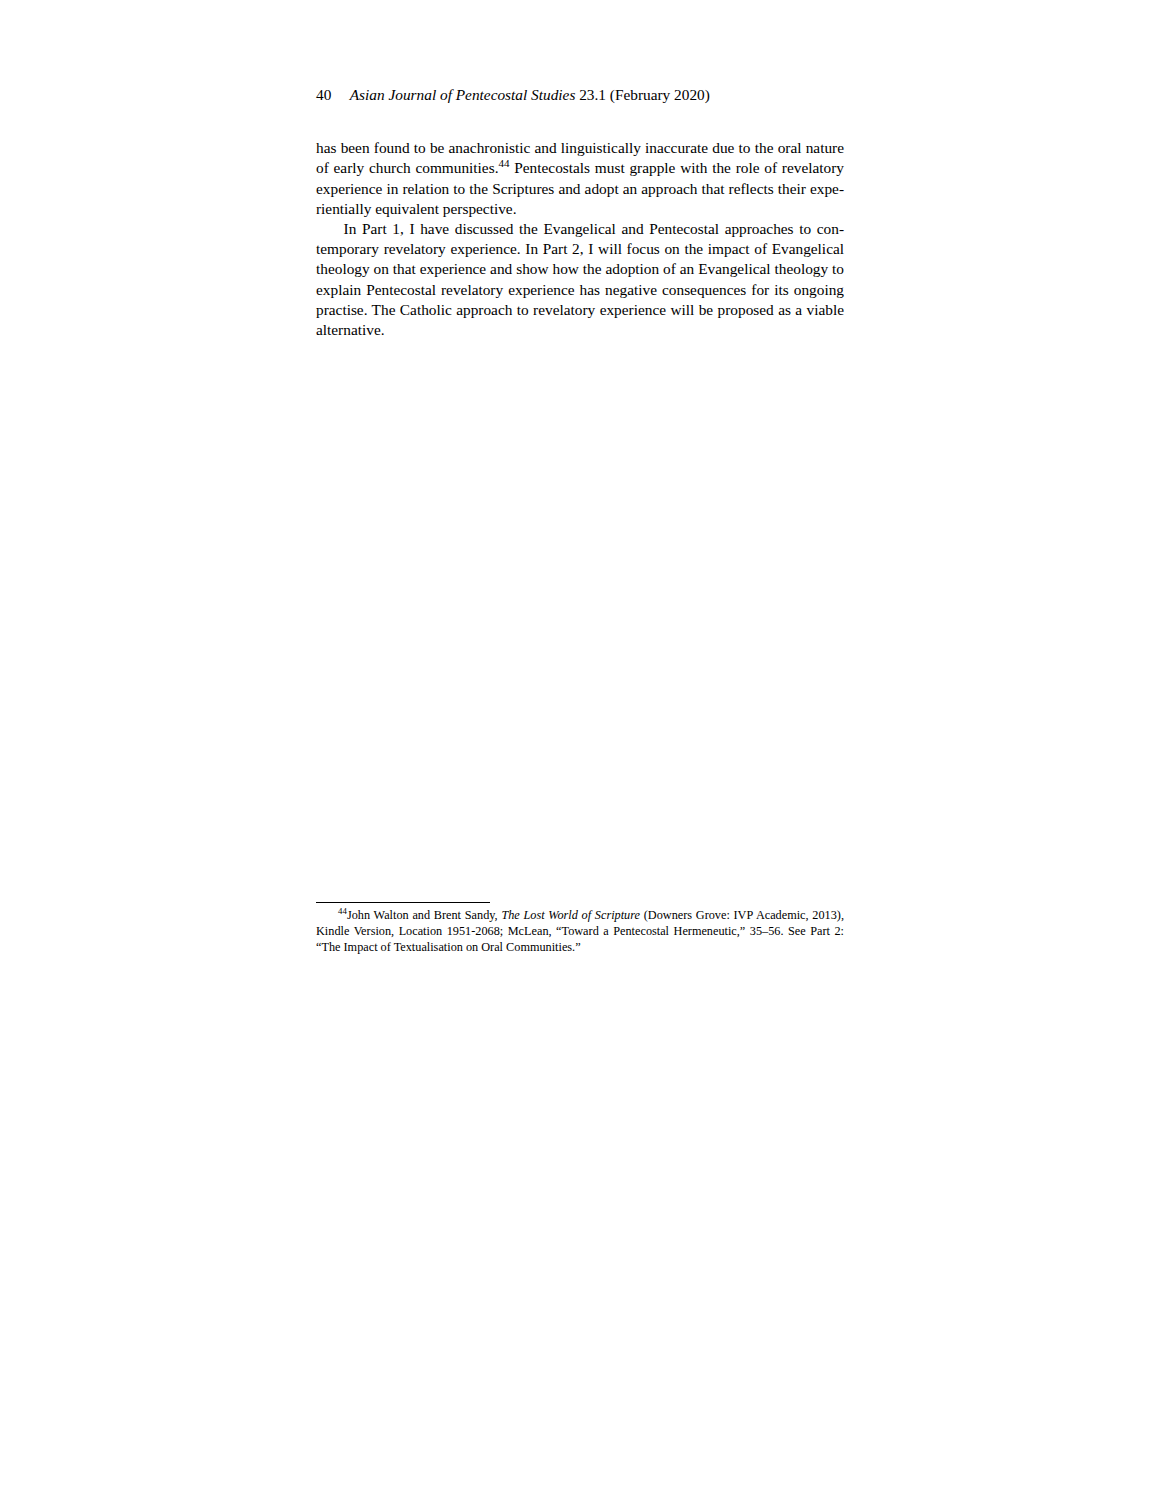40 Asian Journal of Pentecostal Studies 23.1 (February 2020)
has been found to be anachronistic and linguistically inaccurate due to the oral nature of early church communities.44 Pentecostals must grapple with the role of revelatory experience in relation to the Scriptures and adopt an approach that reflects their experientially equivalent perspective.
In Part 1, I have discussed the Evangelical and Pentecostal approaches to contemporary revelatory experience. In Part 2, I will focus on the impact of Evangelical theology on that experience and show how the adoption of an Evangelical theology to explain Pentecostal revelatory experience has negative consequences for its ongoing practise. The Catholic approach to revelatory experience will be proposed as a viable alternative.
44John Walton and Brent Sandy, The Lost World of Scripture (Downers Grove: IVP Academic, 2013), Kindle Version, Location 1951-2068; McLean, “Toward a Pentecostal Hermeneutic,” 35–56. See Part 2: “The Impact of Textualisation on Oral Communities.”